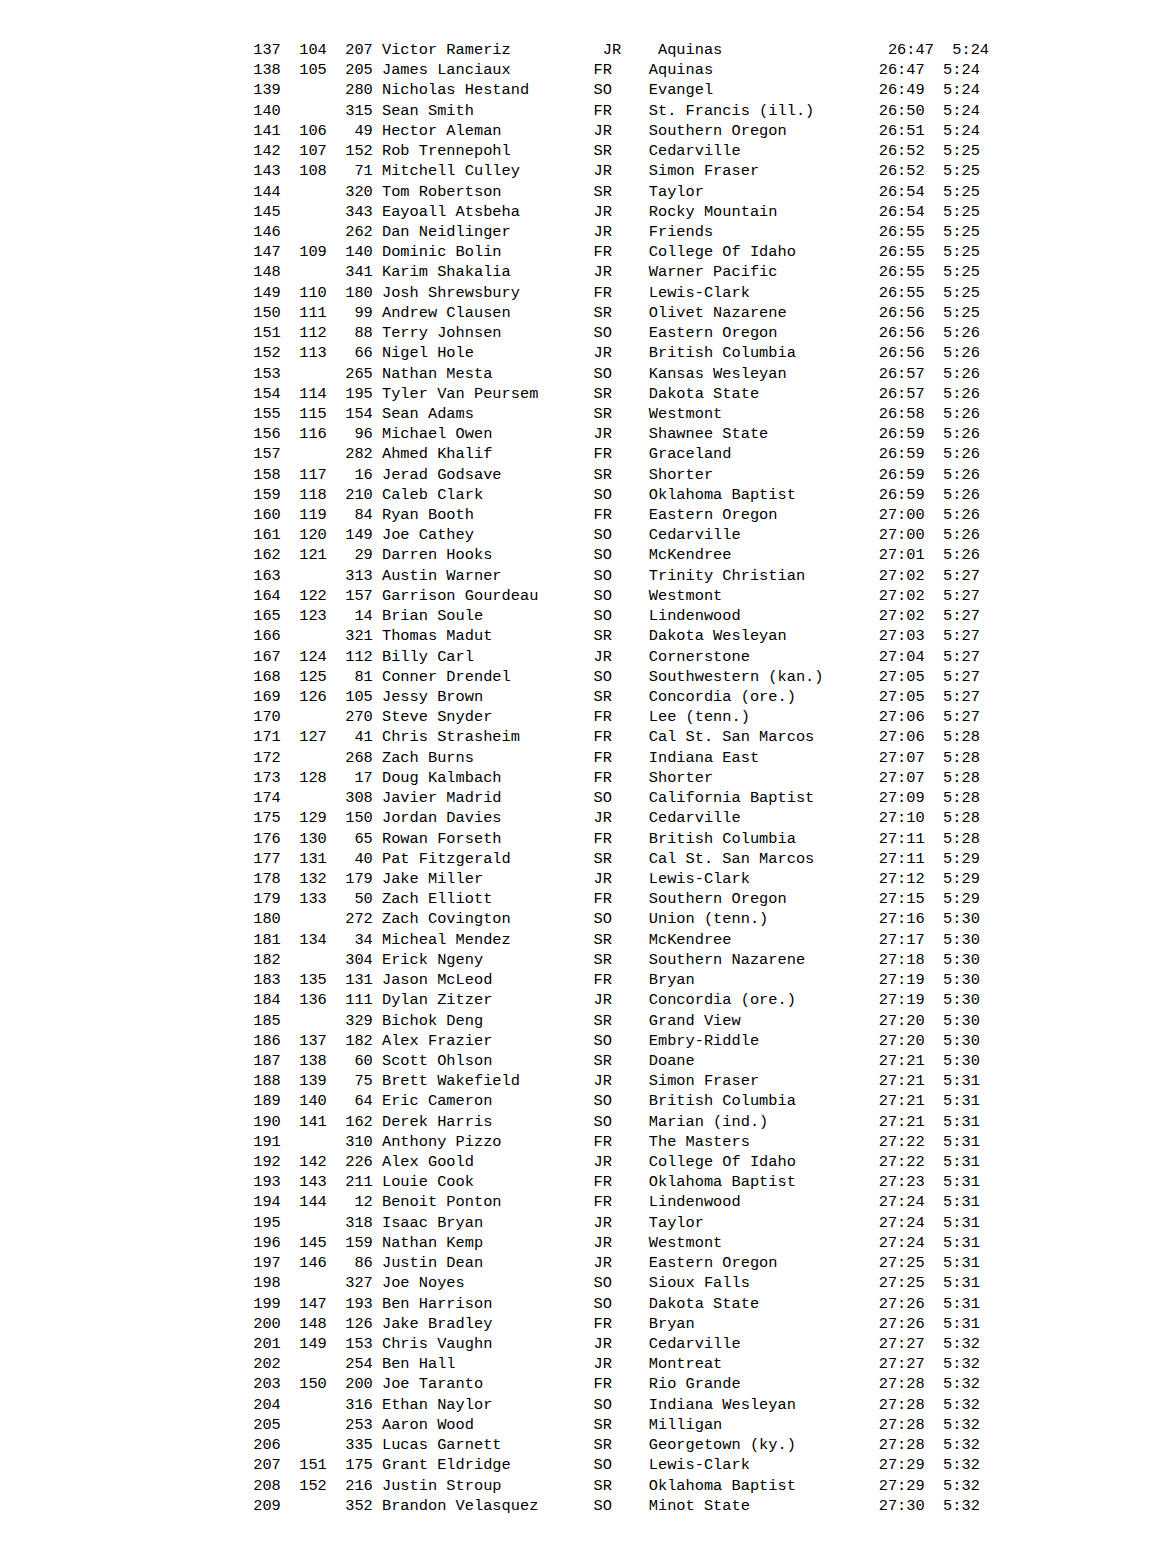137  104  207 Victor Rameriz          JR    Aquinas                  26:47  5:24
 138  105  205 James Lanciaux         FR    Aquinas                  26:47  5:24
 139       280 Nicholas Hestand       SO    Evangel                  26:49  5:24
 140       315 Sean Smith             FR    St. Francis (ill.)       26:50  5:24
 141  106   49 Hector Aleman          JR    Southern Oregon          26:51  5:24
 142  107  152 Rob Trennepohl         SR    Cedarville               26:52  5:25
 143  108   71 Mitchell Culley        JR    Simon Fraser             26:52  5:25
 144       320 Tom Robertson          SR    Taylor                   26:54  5:25
 145       343 Eayoall Atsbeha        JR    Rocky Mountain           26:54  5:25
 146       262 Dan Neidlinger         JR    Friends                  26:55  5:25
 147  109  140 Dominic Bolin          FR    College Of Idaho         26:55  5:25
 148       341 Karim Shakalia         JR    Warner Pacific           26:55  5:25
 149  110  180 Josh Shrewsbury        FR    Lewis-Clark              26:55  5:25
 150  111   99 Andrew Clausen         SR    Olivet Nazarene          26:56  5:25
 151  112   88 Terry Johnsen          SO    Eastern Oregon           26:56  5:26
 152  113   66 Nigel Hole             JR    British Columbia         26:56  5:26
 153       265 Nathan Mesta           SO    Kansas Wesleyan          26:57  5:26
 154  114  195 Tyler Van Peursem      SR    Dakota State             26:57  5:26
 155  115  154 Sean Adams             SR    Westmont                 26:58  5:26
 156  116   96 Michael Owen           JR    Shawnee State            26:59  5:26
 157       282 Ahmed Khalif           FR    Graceland                26:59  5:26
 158  117   16 Jerad Godsave          SR    Shorter                  26:59  5:26
 159  118  210 Caleb Clark            SO    Oklahoma Baptist         26:59  5:26
 160  119   84 Ryan Booth             FR    Eastern Oregon           27:00  5:26
 161  120  149 Joe Cathey             SO    Cedarville               27:00  5:26
 162  121   29 Darren Hooks           SO    McKendree                27:01  5:26
 163       313 Austin Warner          SO    Trinity Christian        27:02  5:27
 164  122  157 Garrison Gourdeau      SO    Westmont                 27:02  5:27
 165  123   14 Brian Soule            SO    Lindenwood               27:02  5:27
 166       321 Thomas Madut           SR    Dakota Wesleyan          27:03  5:27
 167  124  112 Billy Carl             JR    Cornerstone              27:04  5:27
 168  125   81 Conner Drendel         SO    Southwestern (kan.)      27:05  5:27
 169  126  105 Jessy Brown            SR    Concordia (ore.)         27:05  5:27
 170       270 Steve Snyder           FR    Lee (tenn.)              27:06  5:27
 171  127   41 Chris Strasheim        FR    Cal St. San Marcos       27:06  5:28
 172       268 Zach Burns             FR    Indiana East             27:07  5:28
 173  128   17 Doug Kalmbach          FR    Shorter                  27:07  5:28
 174       308 Javier Madrid          SO    California Baptist       27:09  5:28
 175  129  150 Jordan Davies          JR    Cedarville               27:10  5:28
 176  130   65 Rowan Forseth          FR    British Columbia         27:11  5:28
 177  131   40 Pat Fitzgerald         SR    Cal St. San Marcos       27:11  5:29
 178  132  179 Jake Miller            JR    Lewis-Clark              27:12  5:29
 179  133   50 Zach Elliott           FR    Southern Oregon          27:15  5:29
 180       272 Zach Covington         SO    Union (tenn.)            27:16  5:30
 181  134   34 Micheal Mendez         SR    McKendree                27:17  5:30
 182       304 Erick Ngeny            SR    Southern Nazarene        27:18  5:30
 183  135  131 Jason McLeod           FR    Bryan                    27:19  5:30
 184  136  111 Dylan Zitzer           JR    Concordia (ore.)         27:19  5:30
 185       329 Bichok Deng            SR    Grand View               27:20  5:30
 186  137  182 Alex Frazier           SO    Embry-Riddle             27:20  5:30
 187  138   60 Scott Ohlson           SR    Doane                    27:21  5:30
 188  139   75 Brett Wakefield        JR    Simon Fraser             27:21  5:31
 189  140   64 Eric Cameron           SO    British Columbia         27:21  5:31
 190  141  162 Derek Harris           SO    Marian (ind.)            27:21  5:31
 191       310 Anthony Pizzo          FR    The Masters              27:22  5:31
 192  142  226 Alex Goold             JR    College Of Idaho         27:22  5:31
 193  143  211 Louie Cook             FR    Oklahoma Baptist         27:23  5:31
 194  144   12 Benoit Ponton          FR    Lindenwood               27:24  5:31
 195       318 Isaac Bryan            JR    Taylor                   27:24  5:31
 196  145  159 Nathan Kemp            JR    Westmont                 27:24  5:31
 197  146   86 Justin Dean            JR    Eastern Oregon           27:25  5:31
 198       327 Joe Noyes              SO    Sioux Falls              27:25  5:31
 199  147  193 Ben Harrison           SO    Dakota State             27:26  5:31
 200  148  126 Jake Bradley           FR    Bryan                    27:26  5:31
 201  149  153 Chris Vaughn           JR    Cedarville               27:27  5:32
 202       254 Ben Hall               JR    Montreat                 27:27  5:32
 203  150  200 Joe Taranto            FR    Rio Grande               27:28  5:32
 204       316 Ethan Naylor           SO    Indiana Wesleyan         27:28  5:32
 205       253 Aaron Wood             SR    Milligan                 27:28  5:32
 206       335 Lucas Garnett          SR    Georgetown (ky.)         27:28  5:32
 207  151  175 Grant Eldridge         SO    Lewis-Clark              27:29  5:32
 208  152  216 Justin Stroup          SR    Oklahoma Baptist         27:29  5:32
 209       352 Brandon Velasquez      SO    Minot State              27:30  5:32